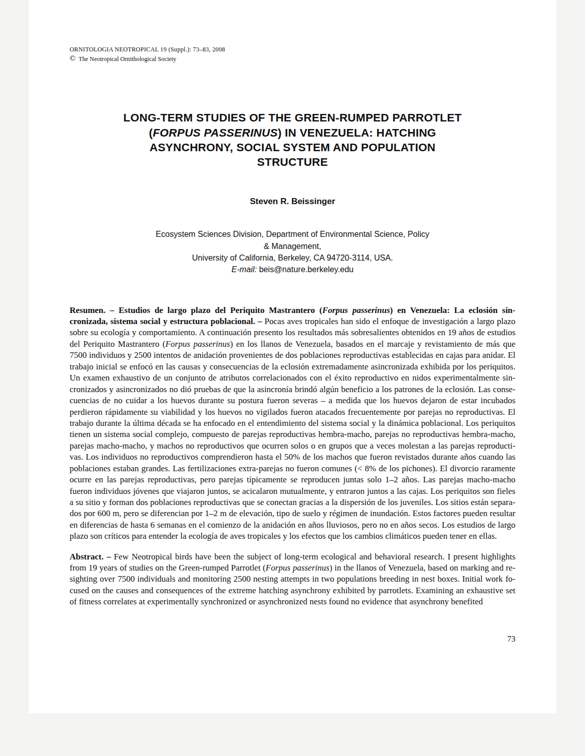ORNITOLOGIA NEOTROPICAL 19 (Suppl.): 73–83, 2008
©The Neotropical Ornithological Society
LONG-TERM STUDIES OF THE GREEN-RUMPED PARROTLET (FORPUS PASSERINUS) IN VENEZUELA: HATCHING ASYNCHRONY, SOCIAL SYSTEM AND POPULATION STRUCTURE
Steven R. Beissinger
Ecosystem Sciences Division, Department of Environmental Science, Policy & Management,
University of California, Berkeley, CA 94720-3114, USA.
E-mail: beis@nature.berkeley.edu
Resumen. – Estudios de largo plazo del Periquito Mastrantero (Forpus passerinus) en Venezuela: La eclosión sincronizada, sistema social y estructura poblacional. – Pocas aves tropicales han sido el enfoque de investigación a largo plazo sobre su ecología y comportamiento. A continuación presento los resultados más sobresalientes obtenidos en 19 años de estudios del Periquito Mastrantero (Forpus passerinus) en los llanos de Venezuela, basados en el marcaje y revistamiento de más que 7500 individuos y 2500 intentos de anidación provenientes de dos poblaciones reproductivas establecidas en cajas para anidar. El trabajo inicial se enfocó en las causas y consecuencias de la eclosión extremadamente asincronizada exhibida por los periquitos. Un examen exhaustivo de un conjunto de atributos correlacionados con el éxito reproductivo en nidos experimentalmente sincronizados y asincronizados no dió pruebas de que la asincronía brindó algún beneficio a los patrones de la eclosión. Las consecuencias de no cuidar a los huevos durante su postura fueron severas – a medida que los huevos dejaron de estar incubados perdieron rápidamente su viabilidad y los huevos no vigilados fueron atacados frecuentemente por parejas no reproductivas. El trabajo durante la última década se ha enfocado en el entendimiento del sistema social y la dinámica poblacional. Los periquitos tienen un sistema social complejo, compuesto de parejas reproductivas hembra-macho, parejas no reproductivas hembra-macho, parejas macho-macho, y machos no reproductivos que ocurren solos o en grupos que a veces molestan a las parejas reproductivas. Los individuos no reproductivos comprendieron hasta el 50% de los machos que fueron revistados durante años cuando las poblaciones estaban grandes. Las fertilizaciones extra-parejas no fueron comunes (< 8% de los pichones). El divorcio raramente ocurre en las parejas reproductivas, pero parejas típicamente se reproducen juntas solo 1–2 años. Las parejas macho-macho fueron individuos jóvenes que viajaron juntos, se acicalaron mutualmente, y entraron juntos a las cajas. Los periquitos son fieles a su sitio y forman dos poblaciones reproductivas que se conectan gracias a la dispersión de los juveniles. Los sitios están separados por 600 m, pero se diferencian por 1–2 m de elevación, tipo de suelo y régimen de inundación. Estos factores pueden resultar en diferencias de hasta 6 semanas en el comienzo de la anidación en años lluviosos, pero no en años secos. Los estudios de largo plazo son críticos para entender la ecología de aves tropicales y los efectos que los cambios climáticos pueden tener en ellas.
Abstract. – Few Neotropical birds have been the subject of long-term ecological and behavioral research. I present highlights from 19 years of studies on the Green-rumped Parrotlet (Forpus passerinus) in the llanos of Venezuela, based on marking and resighting over 7500 individuals and monitoring 2500 nesting attempts in two populations breeding in nest boxes. Initial work focused on the causes and consequences of the extreme hatching asynchrony exhibited by parrotlets. Examining an exhaustive set of fitness correlates at experimentally synchronized or asynchronized nests found no evidence that asynchrony benefited
73